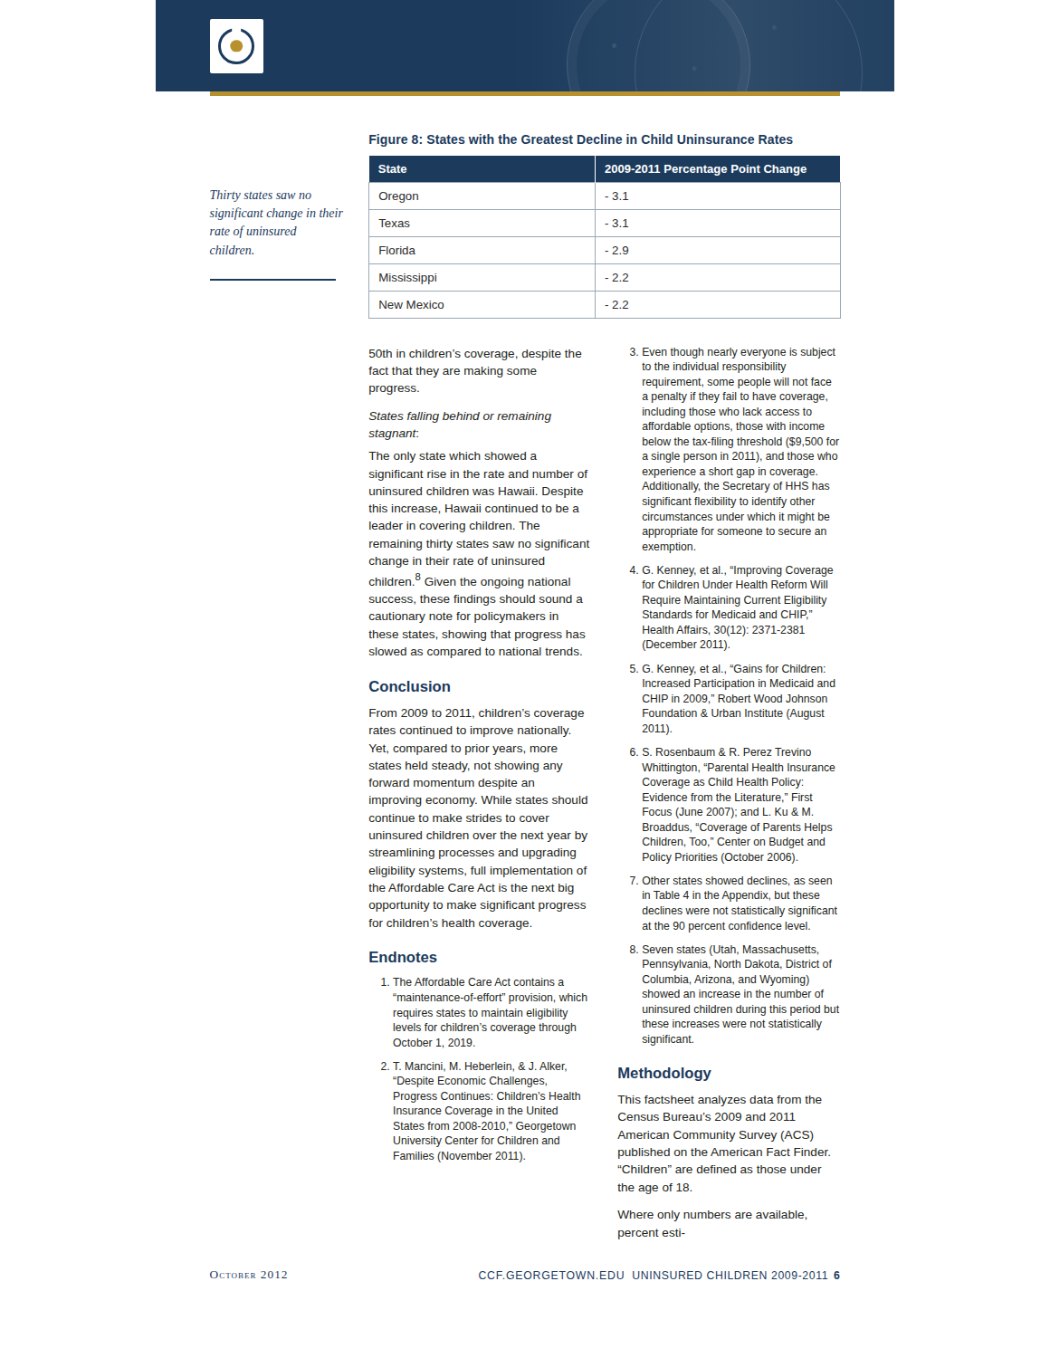Thirty states saw no significant change in their rate of uninsured children.
Figure 8: States with the Greatest Decline in Child Uninsurance Rates
| State | 2009-2011 Percentage Point Change |
| --- | --- |
| Oregon | - 3.1 |
| Texas | - 3.1 |
| Florida | - 2.9 |
| Mississippi | - 2.2 |
| New Mexico | - 2.2 |
50th in children’s coverage, despite the fact that they are making some progress.
States falling behind or remaining stagnant:
The only state which showed a significant rise in the rate and number of uninsured children was Hawaii. Despite this increase, Hawaii continued to be a leader in covering children. The remaining thirty states saw no significant change in their rate of uninsured children.8 Given the ongoing national success, these findings should sound a cautionary note for policymakers in these states, showing that progress has slowed as compared to national trends.
Conclusion
From 2009 to 2011, children’s coverage rates continued to improve nationally. Yet, compared to prior years, more states held steady, not showing any forward momentum despite an improving economy. While states should continue to make strides to cover uninsured children over the next year by streamlining processes and upgrading eligibility systems, full implementation of the Affordable Care Act is the next big opportunity to make significant progress for children’s health coverage.
Endnotes
The Affordable Care Act contains a “maintenance-of-effort” provision, which requires states to maintain eligibility levels for children’s coverage through October 1, 2019.
T. Mancini, M. Heberlein, & J. Alker, “Despite Economic Challenges, Progress Continues: Children’s Health Insurance Coverage in the United States from 2008-2010,” Georgetown University Center for Children and Families (November 2011).
Even though nearly everyone is subject to the individual responsibility requirement, some people will not face a penalty if they fail to have coverage, including those who lack access to affordable options, those with income below the tax-filing threshold ($9,500 for a single person in 2011), and those who experience a short gap in coverage. Additionally, the Secretary of HHS has significant flexibility to identify other circumstances under which it might be appropriate for someone to secure an exemption.
G. Kenney, et al., “Improving Coverage for Children Under Health Reform Will Require Maintaining Current Eligibility Standards for Medicaid and CHIP,” Health Affairs, 30(12): 2371-2381 (December 2011).
G. Kenney, et al., “Gains for Children: Increased Participation in Medicaid and CHIP in 2009,” Robert Wood Johnson Foundation & Urban Institute (August 2011).
S. Rosenbaum & R. Perez Trevino Whittington, “Parental Health Insurance Coverage as Child Health Policy: Evidence from the Literature,” First Focus (June 2007); and L. Ku & M. Broaddus, “Coverage of Parents Helps Children, Too,” Center on Budget and Policy Priorities (October 2006).
Other states showed declines, as seen in Table 4 in the Appendix, but these declines were not statistically significant at the 90 percent confidence level.
Seven states (Utah, Massachusetts, Pennsylvania, North Dakota, District of Columbia, Arizona, and Wyoming) showed an increase in the number of uninsured children during this period but these increases were not statistically significant.
Methodology
This factsheet analyzes data from the Census Bureau’s 2009 and 2011 American Community Survey (ACS) published on the American Fact Finder. “Children” are defined as those under the age of 18.
Where only numbers are available, percent esti-
October 2012
CCF.GEORGETOWN.EDU UNINSURED CHILDREN 2009-20116